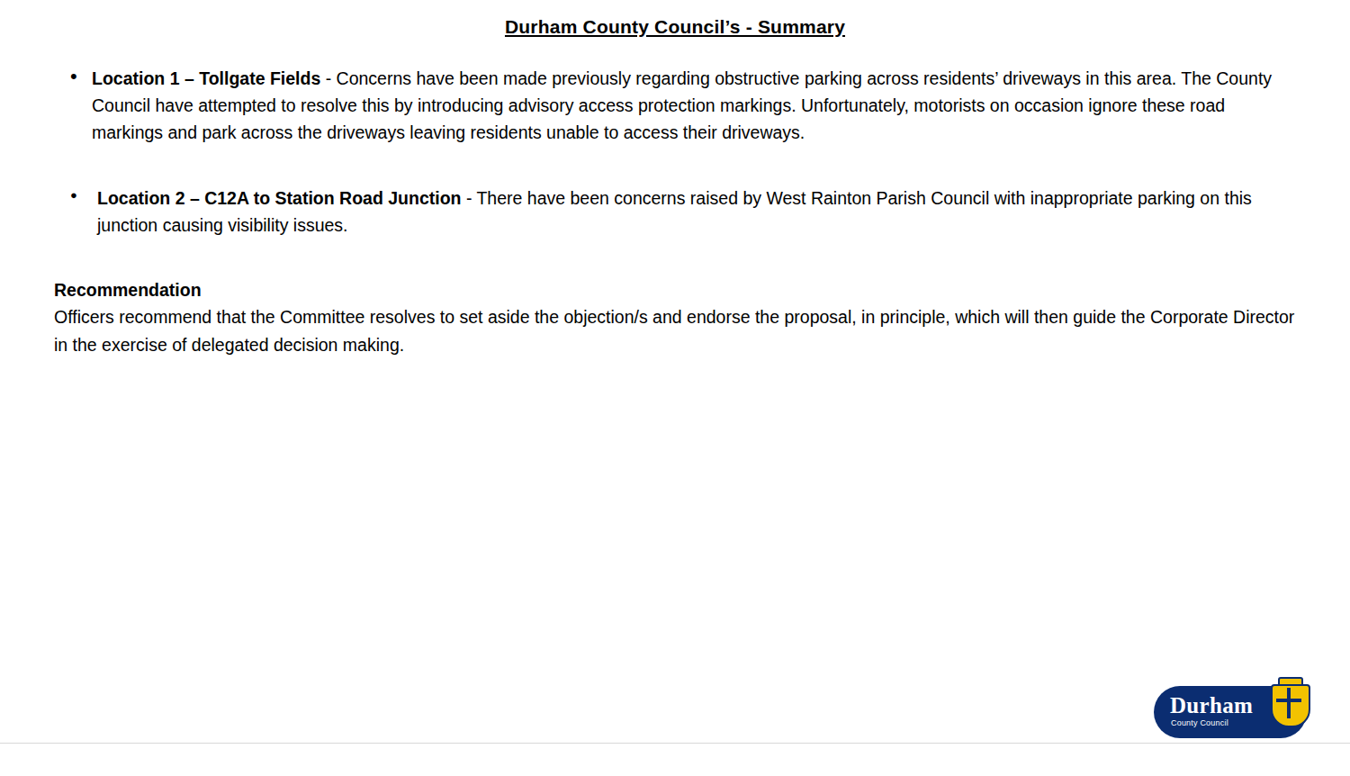Durham County Council’s - Summary
Location 1 – Tollgate Fields - Concerns have been made previously regarding obstructive parking across residents’ driveways in this area. The County Council have attempted to resolve this by introducing advisory access protection markings. Unfortunately, motorists on occasion ignore these road markings and park across the driveways leaving residents unable to access their driveways.
Location 2 – C12A to Station Road Junction - There have been concerns raised by West Rainton Parish Council with inappropriate parking on this junction causing visibility issues.
Recommendation
Officers recommend that the Committee resolves to set aside the objection/s and endorse the proposal, in principle, which will then guide the Corporate Director in the exercise of delegated decision making.
Durham
County Council